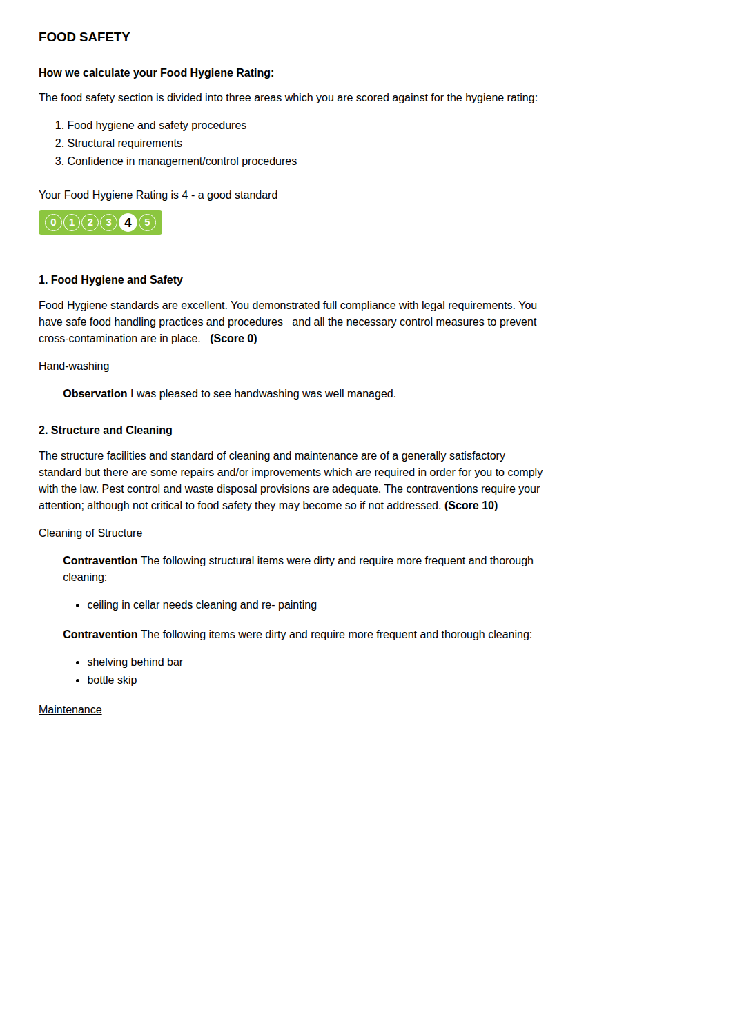FOOD SAFETY
How we calculate your Food Hygiene Rating:
The food safety section is divided into three areas which you are scored against for the hygiene rating:
Food hygiene and safety procedures
Structural requirements
Confidence in management/control procedures
Your Food Hygiene Rating is 4 - a good standard
012345
1. Food Hygiene and Safety
Food Hygiene standards are excellent. You demonstrated full compliance with legal requirements. You have safe food handling practices and procedures and all the necessary control measures to prevent cross-contamination are in place. (Score 0)
Hand-washing
Observation I was pleased to see handwashing was well managed.
2. Structure and Cleaning
The structure facilities and standard of cleaning and maintenance are of a generally satisfactory standard but there are some repairs and/or improvements which are required in order for you to comply with the law. Pest control and waste disposal provisions are adequate. The contraventions require your attention; although not critical to food safety they may become so if not addressed. (Score 10)
Cleaning of Structure
Contravention The following structural items were dirty and require more frequent and thorough cleaning:
ceiling in cellar needs cleaning and re- painting
Contravention The following items were dirty and require more frequent and thorough cleaning:
shelving behind bar
bottle skip
Maintenance